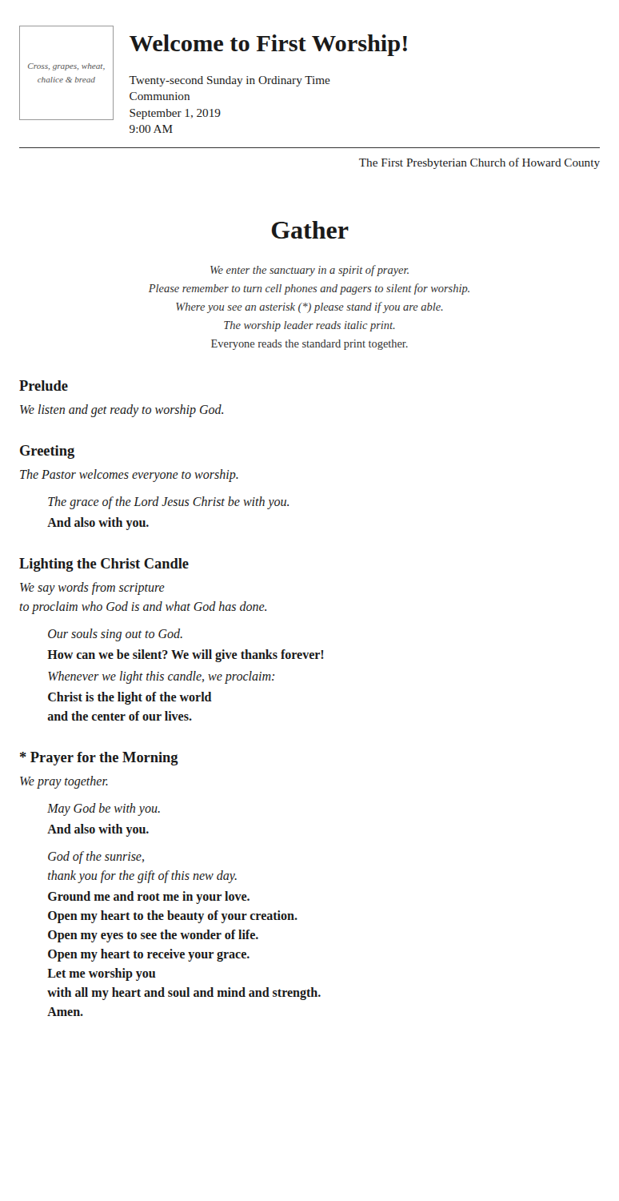Cross, grapes, wheat,
chalice & bread
Welcome to First Worship!
Twenty-second Sunday in Ordinary Time
Communion
September 1, 2019
9:00 AM
The First Presbyterian Church of Howard County
Gather
We enter the sanctuary in a spirit of prayer.
Please remember to turn cell phones and pagers to silent for worship.
Where you see an asterisk (*) please stand if you are able.
The worship leader reads italic print.
Everyone reads the standard print together.
Prelude
We listen and get ready to worship God.
Greeting
The Pastor welcomes everyone to worship.
The grace of the Lord Jesus Christ be with you.
And also with you.
Lighting the Christ Candle
We say words from scripture
to proclaim who God is and what God has done.
Our souls sing out to God.
How can we be silent? We will give thanks forever!
Whenever we light this candle, we proclaim:
Christ is the light of the world
and the center of our lives.
* Prayer for the Morning
We pray together.
May God be with you.
And also with you.
God of the sunrise,
thank you for the gift of this new day.
Ground me and root me in your love.
Open my heart to the beauty of your creation.
Open my eyes to see the wonder of life.
Open my heart to receive your grace.
Let me worship you
with all my heart and soul and mind and strength.
Amen.